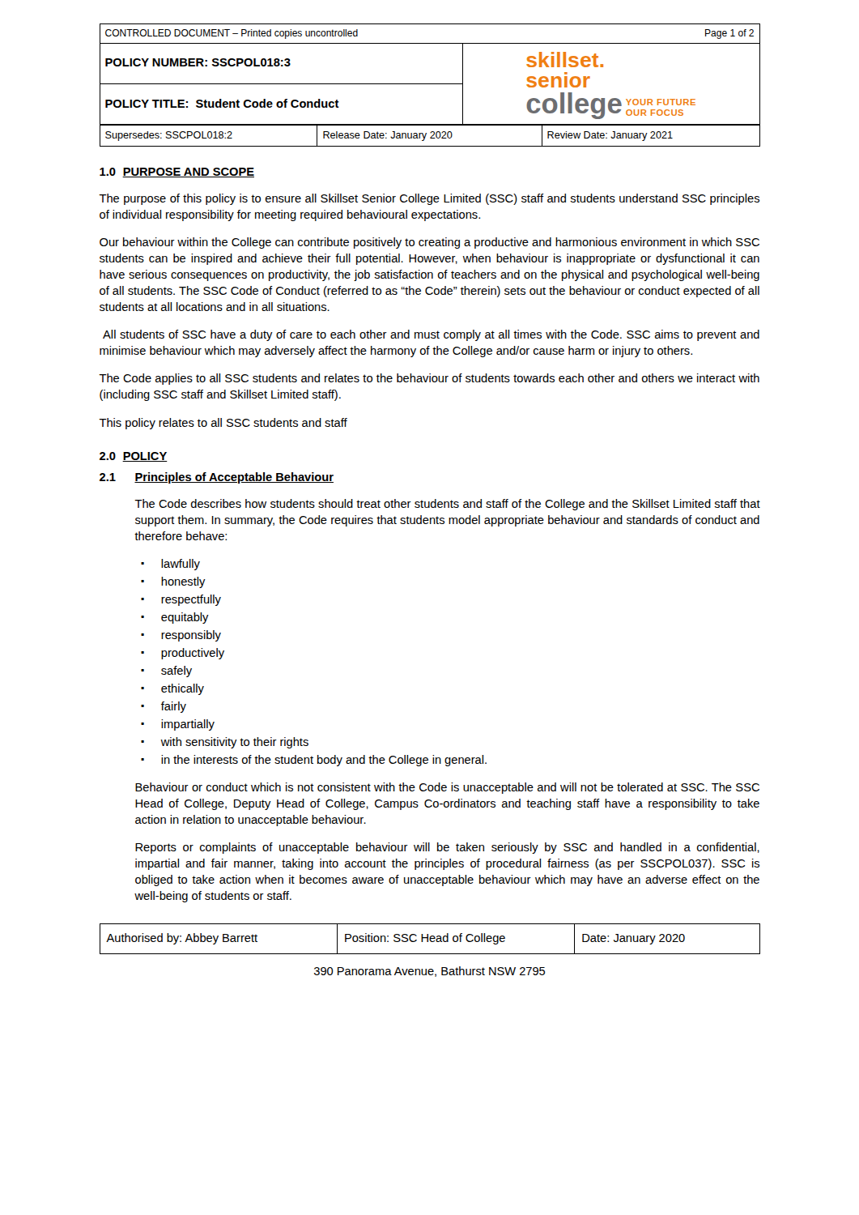CONTROLLED DOCUMENT – Printed copies uncontrolled Page 1 of 2
| POLICY NUMBER: SSCPOL018:3 | skillset. senior college YOUR FUTURE OUR FOCUS |
| POLICY TITLE: Student Code of Conduct |
| Supersedes: SSCPOL018:2 | Release Date: January 2020 | Review Date: January 2021 |
1.0 PURPOSE AND SCOPE
The purpose of this policy is to ensure all Skillset Senior College Limited (SSC) staff and students understand SSC principles of individual responsibility for meeting required behavioural expectations.
Our behaviour within the College can contribute positively to creating a productive and harmonious environment in which SSC students can be inspired and achieve their full potential. However, when behaviour is inappropriate or dysfunctional it can have serious consequences on productivity, the job satisfaction of teachers and on the physical and psychological well-being of all students. The SSC Code of Conduct (referred to as “the Code” therein) sets out the behaviour or conduct expected of all students at all locations and in all situations.
All students of SSC have a duty of care to each other and must comply at all times with the Code. SSC aims to prevent and minimise behaviour which may adversely affect the harmony of the College and/or cause harm or injury to others.
The Code applies to all SSC students and relates to the behaviour of students towards each other and others we interact with (including SSC staff and Skillset Limited staff).
This policy relates to all SSC students and staff
2.0 POLICY
2.1 Principles of Acceptable Behaviour
The Code describes how students should treat other students and staff of the College and the Skillset Limited staff that support them. In summary, the Code requires that students model appropriate behaviour and standards of conduct and therefore behave:
lawfully
honestly
respectfully
equitably
responsibly
productively
safely
ethically
fairly
impartially
with sensitivity to their rights
in the interests of the student body and the College in general.
Behaviour or conduct which is not consistent with the Code is unacceptable and will not be tolerated at SSC. The SSC Head of College, Deputy Head of College, Campus Co-ordinators and teaching staff have a responsibility to take action in relation to unacceptable behaviour.
Reports or complaints of unacceptable behaviour will be taken seriously by SSC and handled in a confidential, impartial and fair manner, taking into account the principles of procedural fairness (as per SSCPOL037). SSC is obliged to take action when it becomes aware of unacceptable behaviour which may have an adverse effect on the well-being of students or staff.
| Authorised by: Abbey Barrett | Position: SSC Head of College | Date: January 2020 |
390 Panorama Avenue, Bathurst NSW 2795